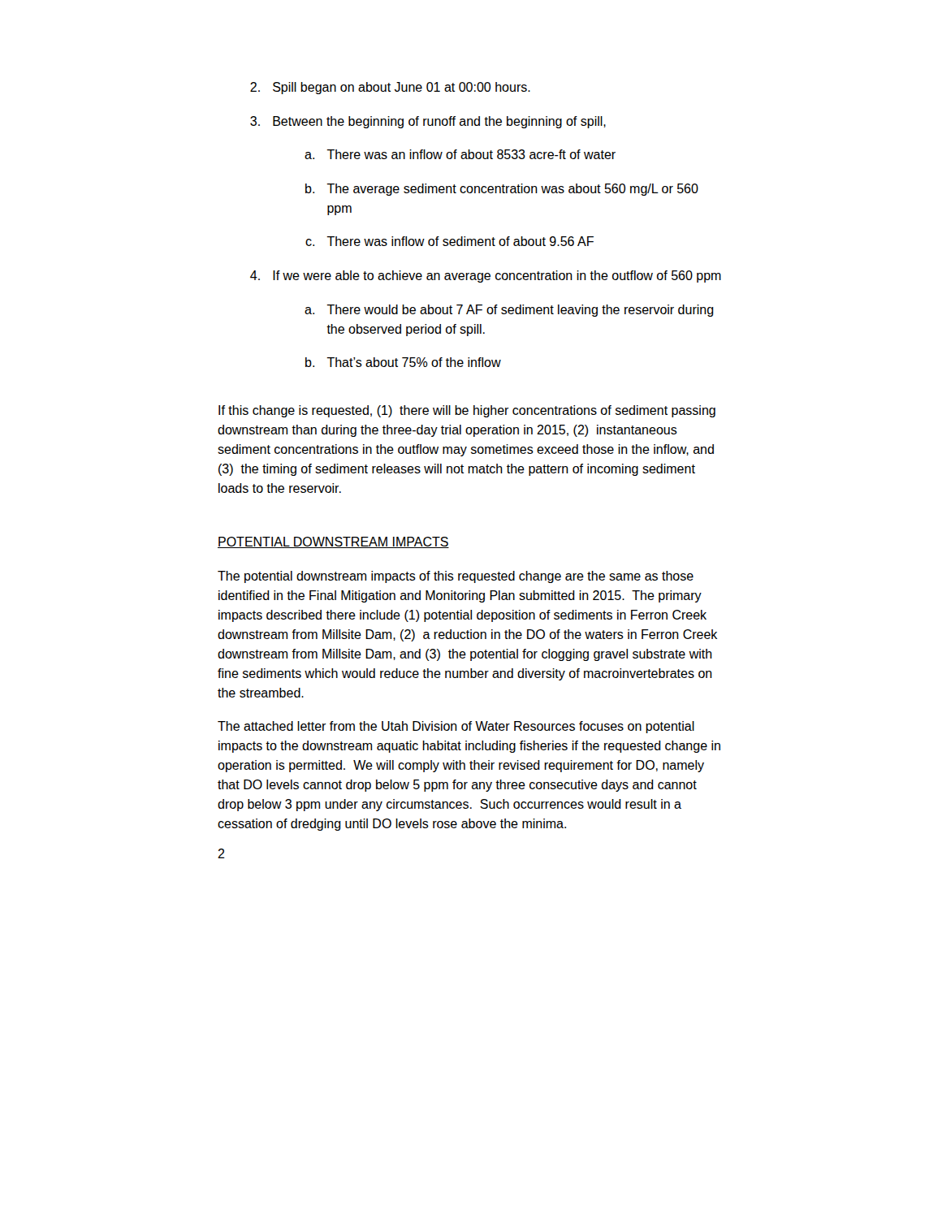Spill began on about June 01 at 00:00 hours.
Between the beginning of runoff and the beginning of spill,
There was an inflow of about 8533 acre-ft of water
The average sediment concentration was about 560 mg/L or 560 ppm
There was inflow of sediment of about 9.56 AF
If we were able to achieve an average concentration in the outflow of 560 ppm
There would be about 7 AF of sediment leaving the reservoir during the observed period of spill.
That’s about 75% of the inflow
If this change is requested, (1) there will be higher concentrations of sediment passing downstream than during the three-day trial operation in 2015, (2) instantaneous sediment concentrations in the outflow may sometimes exceed those in the inflow, and (3) the timing of sediment releases will not match the pattern of incoming sediment loads to the reservoir.
POTENTIAL DOWNSTREAM IMPACTS
The potential downstream impacts of this requested change are the same as those identified in the Final Mitigation and Monitoring Plan submitted in 2015. The primary impacts described there include (1) potential deposition of sediments in Ferron Creek downstream from Millsite Dam, (2) a reduction in the DO of the waters in Ferron Creek downstream from Millsite Dam, and (3) the potential for clogging gravel substrate with fine sediments which would reduce the number and diversity of macroinvertebrates on the streambed.
The attached letter from the Utah Division of Water Resources focuses on potential impacts to the downstream aquatic habitat including fisheries if the requested change in operation is permitted. We will comply with their revised requirement for DO, namely that DO levels cannot drop below 5 ppm for any three consecutive days and cannot drop below 3 ppm under any circumstances. Such occurrences would result in a cessation of dredging until DO levels rose above the minima.
2